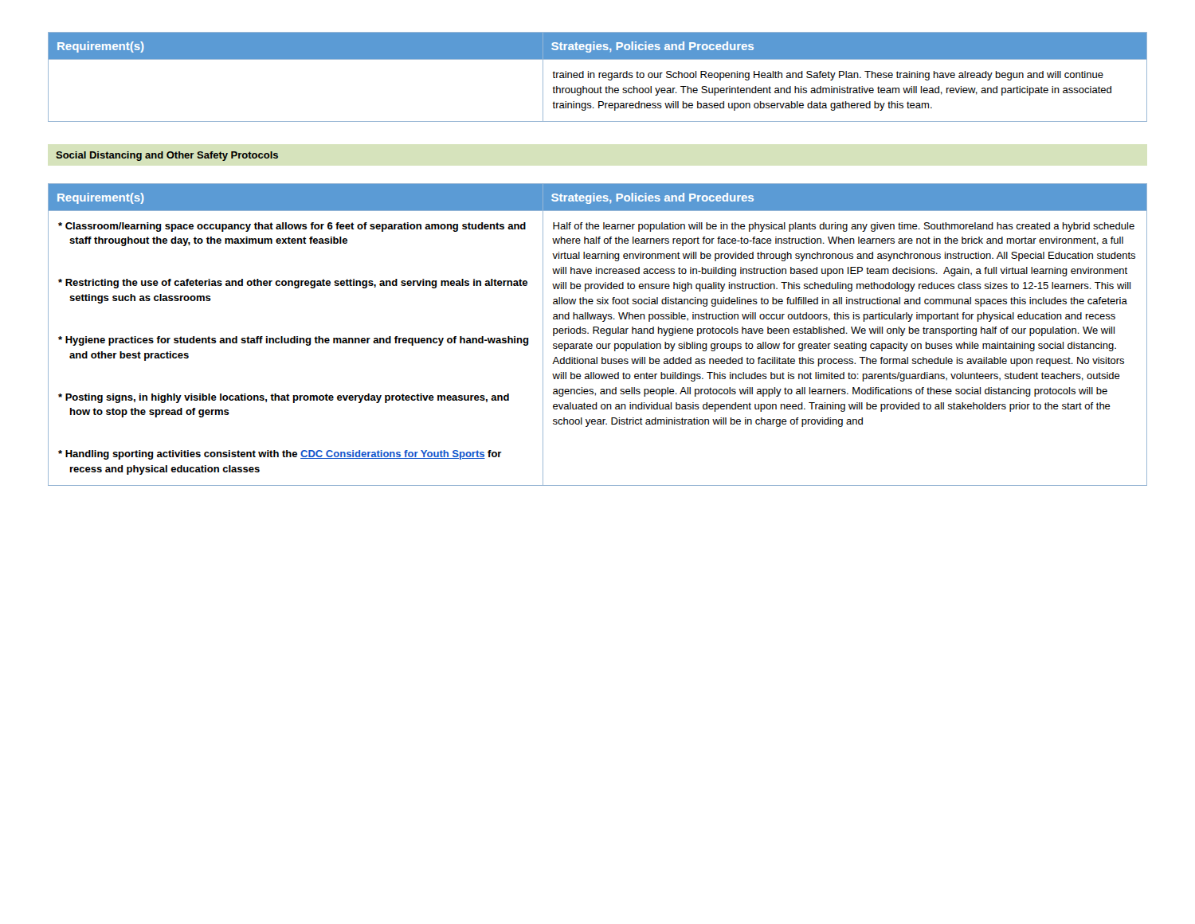| Requirement(s) | Strategies, Policies and Procedures |
| --- | --- |
| | trained in regards to our School Reopening Health and Safety Plan. These training have already begun and will continue throughout the school year. The Superintendent and his administrative team will lead, review, and participate in associated trainings. Preparedness will be based upon observable data gathered by this team. |
Social Distancing and Other Safety Protocols
| Requirement(s) | Strategies, Policies and Procedures |
| --- | --- |
| * Classroom/learning space occupancy that allows for 6 feet of separation among students and staff throughout the day, to the maximum extent feasible * Restricting the use of cafeterias and other congregate settings, and serving meals in alternate settings such as classrooms * Hygiene practices for students and staff including the manner and frequency of hand-washing and other best practices * Posting signs, in highly visible locations, that promote everyday protective measures, and how to stop the spread of germs * Handling sporting activities consistent with the CDC Considerations for Youth Sports for recess and physical education classes | Half of the learner population will be in the physical plants during any given time. Southmoreland has created a hybrid schedule where half of the learners report for face-to-face instruction. When learners are not in the brick and mortar environment, a full virtual learning environment will be provided through synchronous and asynchronous instruction. All Special Education students will have increased access to in-building instruction based upon IEP team decisions. Again, a full virtual learning environment will be provided to ensure high quality instruction. This scheduling methodology reduces class sizes to 12-15 learners. This will allow the six foot social distancing guidelines to be fulfilled in all instructional and communal spaces this includes the cafeteria and hallways. When possible, instruction will occur outdoors, this is particularly important for physical education and recess periods. Regular hand hygiene protocols have been established. We will only be transporting half of our population. We will separate our population by sibling groups to allow for greater seating capacity on buses while maintaining social distancing. Additional buses will be added as needed to facilitate this process. The formal schedule is available upon request. No visitors will be allowed to enter buildings. This includes but is not limited to: parents/guardians, volunteers, student teachers, outside agencies, and sells people. All protocols will apply to all learners. Modifications of these social distancing protocols will be evaluated on an individual basis dependent upon need. Training will be provided to all stakeholders prior to the start of the school year. District administration will be in charge of providing and |